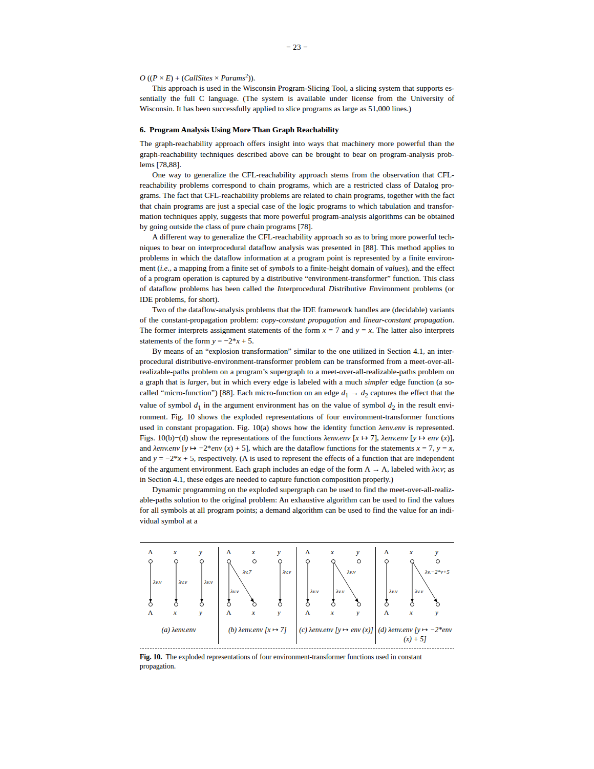− 23 −
O ((P × E) + (CallSites × Params2)).
This approach is used in the Wisconsin Program-Slicing Tool, a slicing system that supports essentially the full C language. (The system is available under license from the University of Wisconsin. It has been successfully applied to slice programs as large as 51,000 lines.)
6. Program Analysis Using More Than Graph Reachability
The graph-reachability approach offers insight into ways that machinery more powerful than the graph-reachability techniques described above can be brought to bear on program-analysis problems [78,88].
One way to generalize the CFL-reachability approach stems from the observation that CFL-reachability problems correspond to chain programs, which are a restricted class of Datalog programs. The fact that CFL-reachability problems are related to chain programs, together with the fact that chain programs are just a special case of the logic programs to which tabulation and transformation techniques apply, suggests that more powerful program-analysis algorithms can be obtained by going outside the class of pure chain programs [78].
A different way to generalize the CFL-reachability approach so as to bring more powerful techniques to bear on interprocedural dataflow analysis was presented in [88]. This method applies to problems in which the dataflow information at a program point is represented by a finite environment (i.e., a mapping from a finite set of symbols to a finite-height domain of values), and the effect of a program operation is captured by a distributive “environment-transformer” function. This class of dataflow problems has been called the Interprocedural Distributive Environment problems (or IDE problems, for short).
Two of the dataflow-analysis problems that the IDE framework handles are (decidable) variants of the constant-propagation problem: copy-constant propagation and linear-constant propagation. The former interprets assignment statements of the form x = 7 and y = x. The latter also interprets statements of the form y = −2*x + 5.
By means of an “explosion transformation” similar to the one utilized in Section 4.1, an interprocedural distributive-environment-transformer problem can be transformed from a meet-over-all-realizable-paths problem on a program’s supergraph to a meet-over-all-realizable-paths problem on a graph that is larger, but in which every edge is labeled with a much simpler edge function (a so-called “micro-function”) [88]. Each micro-function on an edge d1 → d2 captures the effect that the value of symbol d1 in the argument environment has on the value of symbol d2 in the result environment. Fig. 10 shows the exploded representations of four environment-transformer functions used in constant propagation. Fig. 10(a) shows how the identity function λenv.env is represented. Figs. 10(b)−(d) show the representations of the functions λenv.env [x ↦ 7], λenv.env [y ↦ env (x)], and λenv.env [y ↦ −2*env (x) + 5], which are the dataflow functions for the statements x = 7, y = x, and y = −2*x + 5, respectively. (Λ is used to represent the effects of a function that are independent of the argument environment. Each graph includes an edge of the form Λ → Λ, labeled with λv.v; as in Section 4.1, these edges are needed to capture function composition properly.)
Dynamic programming on the exploded supergraph can be used to find the meet-over-all-realizable-paths solution to the original problem: An exhaustive algorithm can be used to find the values for all symbols at all program points; a demand algorithm can be used to find the value for an individual symbol at a
| Λ x y λv.v λv.v λv.v Λ x y (a) λenv.env | | Λ x y λv.v λv.7 λv.v Λ x y (b) λenv.env [ x ↦ 7] | | Λ x y λv.v λv.v λv.v Λ x y (c) λenv.env [ y ↦ env ( x )] | | Λ x y λv.v λv.v λv.−2*v+5 Λ x y (d) λenv.env [ y ↦ −2* env ( x ) + 5] |
Fig. 10. The exploded representations of four environment-transformer functions used in constant propagation.